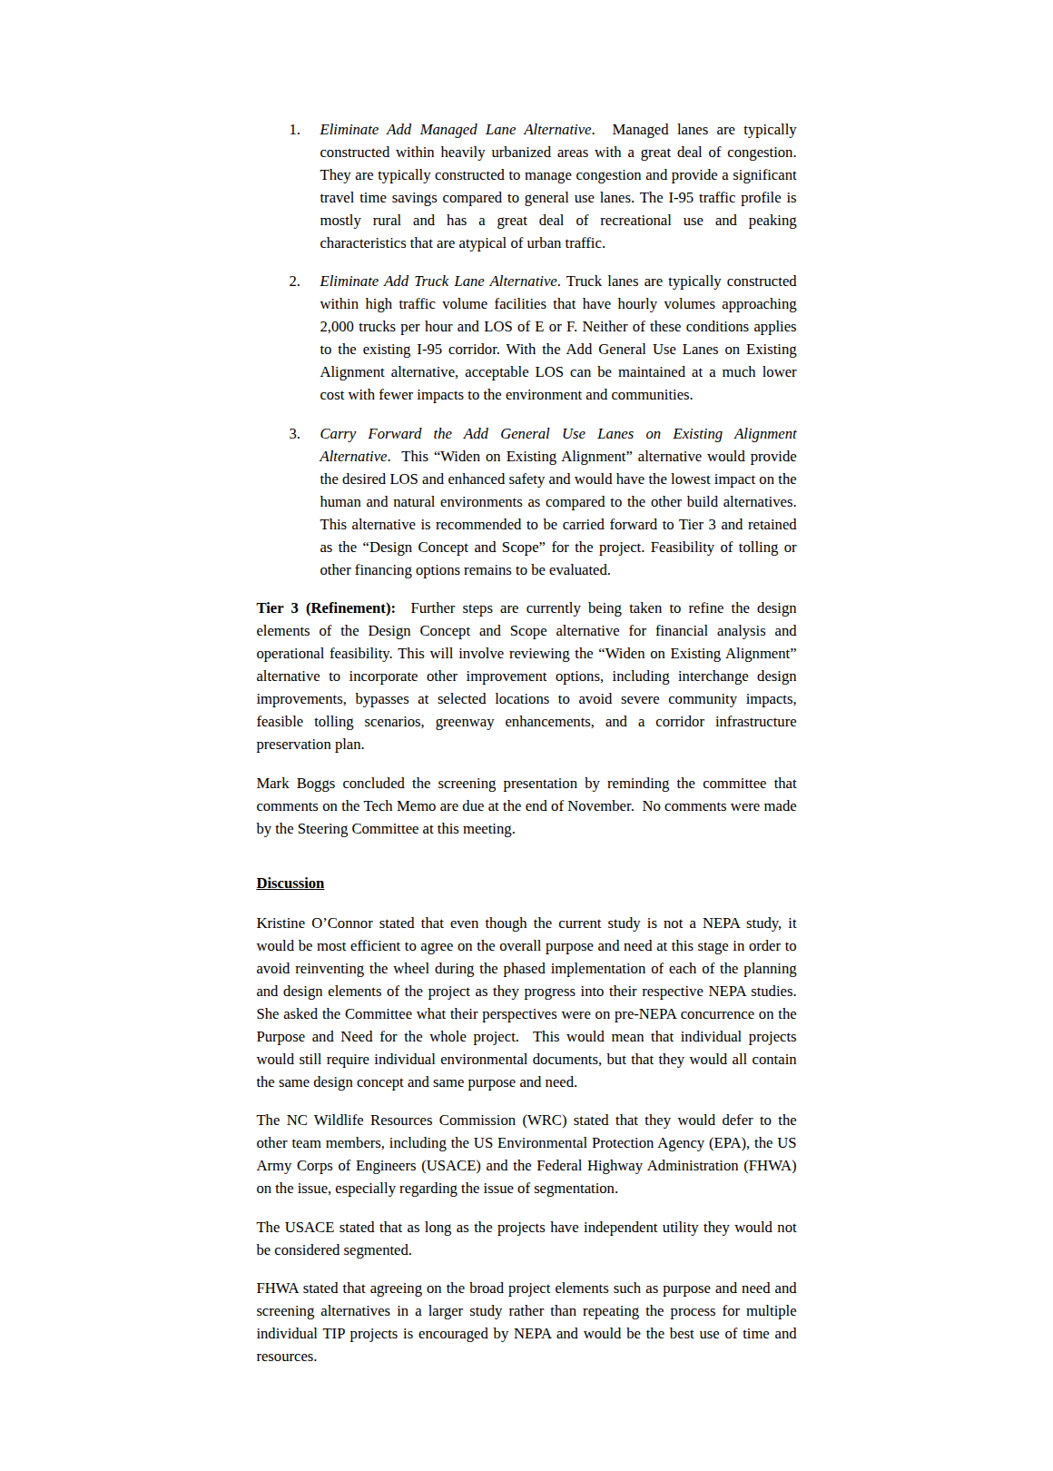Eliminate Add Managed Lane Alternative. Managed lanes are typically constructed within heavily urbanized areas with a great deal of congestion. They are typically constructed to manage congestion and provide a significant travel time savings compared to general use lanes. The I-95 traffic profile is mostly rural and has a great deal of recreational use and peaking characteristics that are atypical of urban traffic.
Eliminate Add Truck Lane Alternative. Truck lanes are typically constructed within high traffic volume facilities that have hourly volumes approaching 2,000 trucks per hour and LOS of E or F. Neither of these conditions applies to the existing I-95 corridor. With the Add General Use Lanes on Existing Alignment alternative, acceptable LOS can be maintained at a much lower cost with fewer impacts to the environment and communities.
Carry Forward the Add General Use Lanes on Existing Alignment Alternative. This “Widen on Existing Alignment” alternative would provide the desired LOS and enhanced safety and would have the lowest impact on the human and natural environments as compared to the other build alternatives. This alternative is recommended to be carried forward to Tier 3 and retained as the “Design Concept and Scope” for the project. Feasibility of tolling or other financing options remains to be evaluated.
Tier 3 (Refinement): Further steps are currently being taken to refine the design elements of the Design Concept and Scope alternative for financial analysis and operational feasibility. This will involve reviewing the “Widen on Existing Alignment” alternative to incorporate other improvement options, including interchange design improvements, bypasses at selected locations to avoid severe community impacts, feasible tolling scenarios, greenway enhancements, and a corridor infrastructure preservation plan.
Mark Boggs concluded the screening presentation by reminding the committee that comments on the Tech Memo are due at the end of November. No comments were made by the Steering Committee at this meeting.
Discussion
Kristine O’Connor stated that even though the current study is not a NEPA study, it would be most efficient to agree on the overall purpose and need at this stage in order to avoid reinventing the wheel during the phased implementation of each of the planning and design elements of the project as they progress into their respective NEPA studies. She asked the Committee what their perspectives were on pre-NEPA concurrence on the Purpose and Need for the whole project. This would mean that individual projects would still require individual environmental documents, but that they would all contain the same design concept and same purpose and need.
The NC Wildlife Resources Commission (WRC) stated that they would defer to the other team members, including the US Environmental Protection Agency (EPA), the US Army Corps of Engineers (USACE) and the Federal Highway Administration (FHWA) on the issue, especially regarding the issue of segmentation.
The USACE stated that as long as the projects have independent utility they would not be considered segmented.
FHWA stated that agreeing on the broad project elements such as purpose and need and screening alternatives in a larger study rather than repeating the process for multiple individual TIP projects is encouraged by NEPA and would be the best use of time and resources.